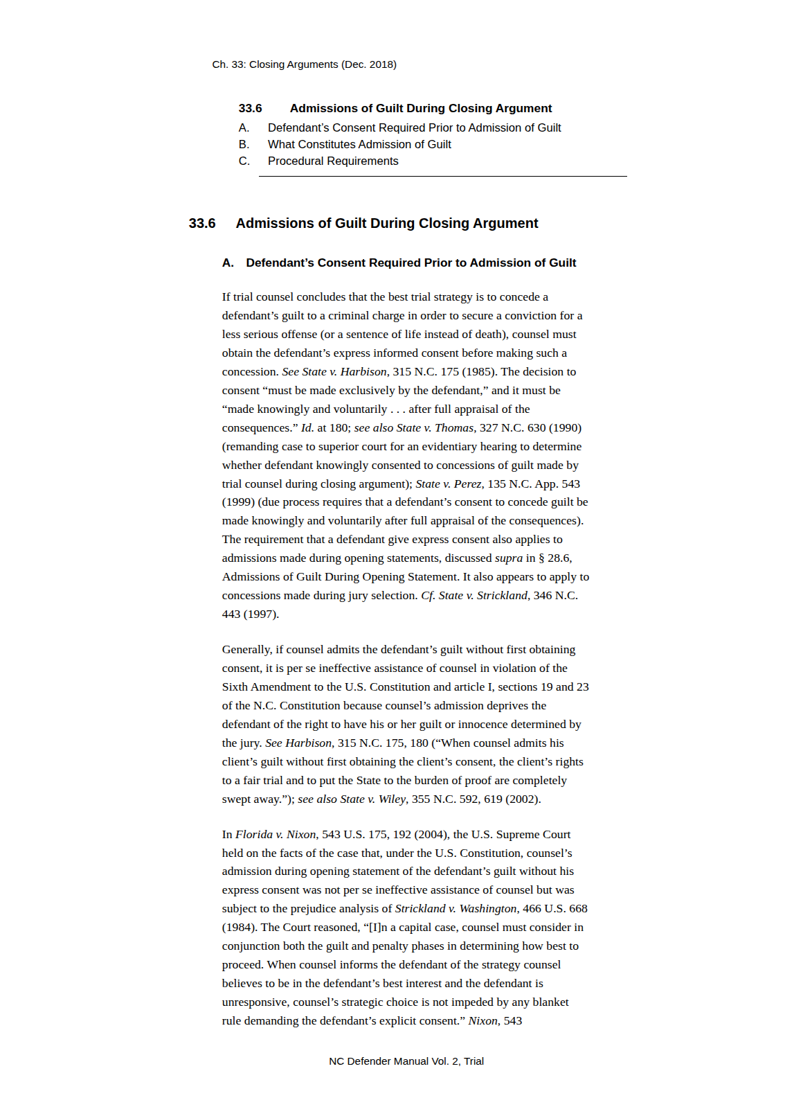Ch. 33: Closing Arguments (Dec. 2018)
33.6 Admissions of Guilt During Closing Argument
A. Defendant’s Consent Required Prior to Admission of Guilt
B. What Constitutes Admission of Guilt
C. Procedural Requirements
33.6 Admissions of Guilt During Closing Argument
A. Defendant’s Consent Required Prior to Admission of Guilt
If trial counsel concludes that the best trial strategy is to concede a defendant’s guilt to a criminal charge in order to secure a conviction for a less serious offense (or a sentence of life instead of death), counsel must obtain the defendant’s express informed consent before making such a concession. See State v. Harbison, 315 N.C. 175 (1985). The decision to consent “must be made exclusively by the defendant,” and it must be “made knowingly and voluntarily . . . after full appraisal of the consequences.” Id. at 180; see also State v. Thomas, 327 N.C. 630 (1990) (remanding case to superior court for an evidentiary hearing to determine whether defendant knowingly consented to concessions of guilt made by trial counsel during closing argument); State v. Perez, 135 N.C. App. 543 (1999) (due process requires that a defendant’s consent to concede guilt be made knowingly and voluntarily after full appraisal of the consequences). The requirement that a defendant give express consent also applies to admissions made during opening statements, discussed supra in § 28.6, Admissions of Guilt During Opening Statement. It also appears to apply to concessions made during jury selection. Cf. State v. Strickland, 346 N.C. 443 (1997).
Generally, if counsel admits the defendant’s guilt without first obtaining consent, it is per se ineffective assistance of counsel in violation of the Sixth Amendment to the U.S. Constitution and article I, sections 19 and 23 of the N.C. Constitution because counsel’s admission deprives the defendant of the right to have his or her guilt or innocence determined by the jury. See Harbison, 315 N.C. 175, 180 (“When counsel admits his client’s guilt without first obtaining the client’s consent, the client’s rights to a fair trial and to put the State to the burden of proof are completely swept away.”); see also State v. Wiley, 355 N.C. 592, 619 (2002).
In Florida v. Nixon, 543 U.S. 175, 192 (2004), the U.S. Supreme Court held on the facts of the case that, under the U.S. Constitution, counsel’s admission during opening statement of the defendant’s guilt without his express consent was not per se ineffective assistance of counsel but was subject to the prejudice analysis of Strickland v. Washington, 466 U.S. 668 (1984). The Court reasoned, “[I]n a capital case, counsel must consider in conjunction both the guilt and penalty phases in determining how best to proceed. When counsel informs the defendant of the strategy counsel believes to be in the defendant’s best interest and the defendant is unresponsive, counsel’s strategic choice is not impeded by any blanket rule demanding the defendant’s explicit consent.” Nixon, 543
NC Defender Manual Vol. 2, Trial